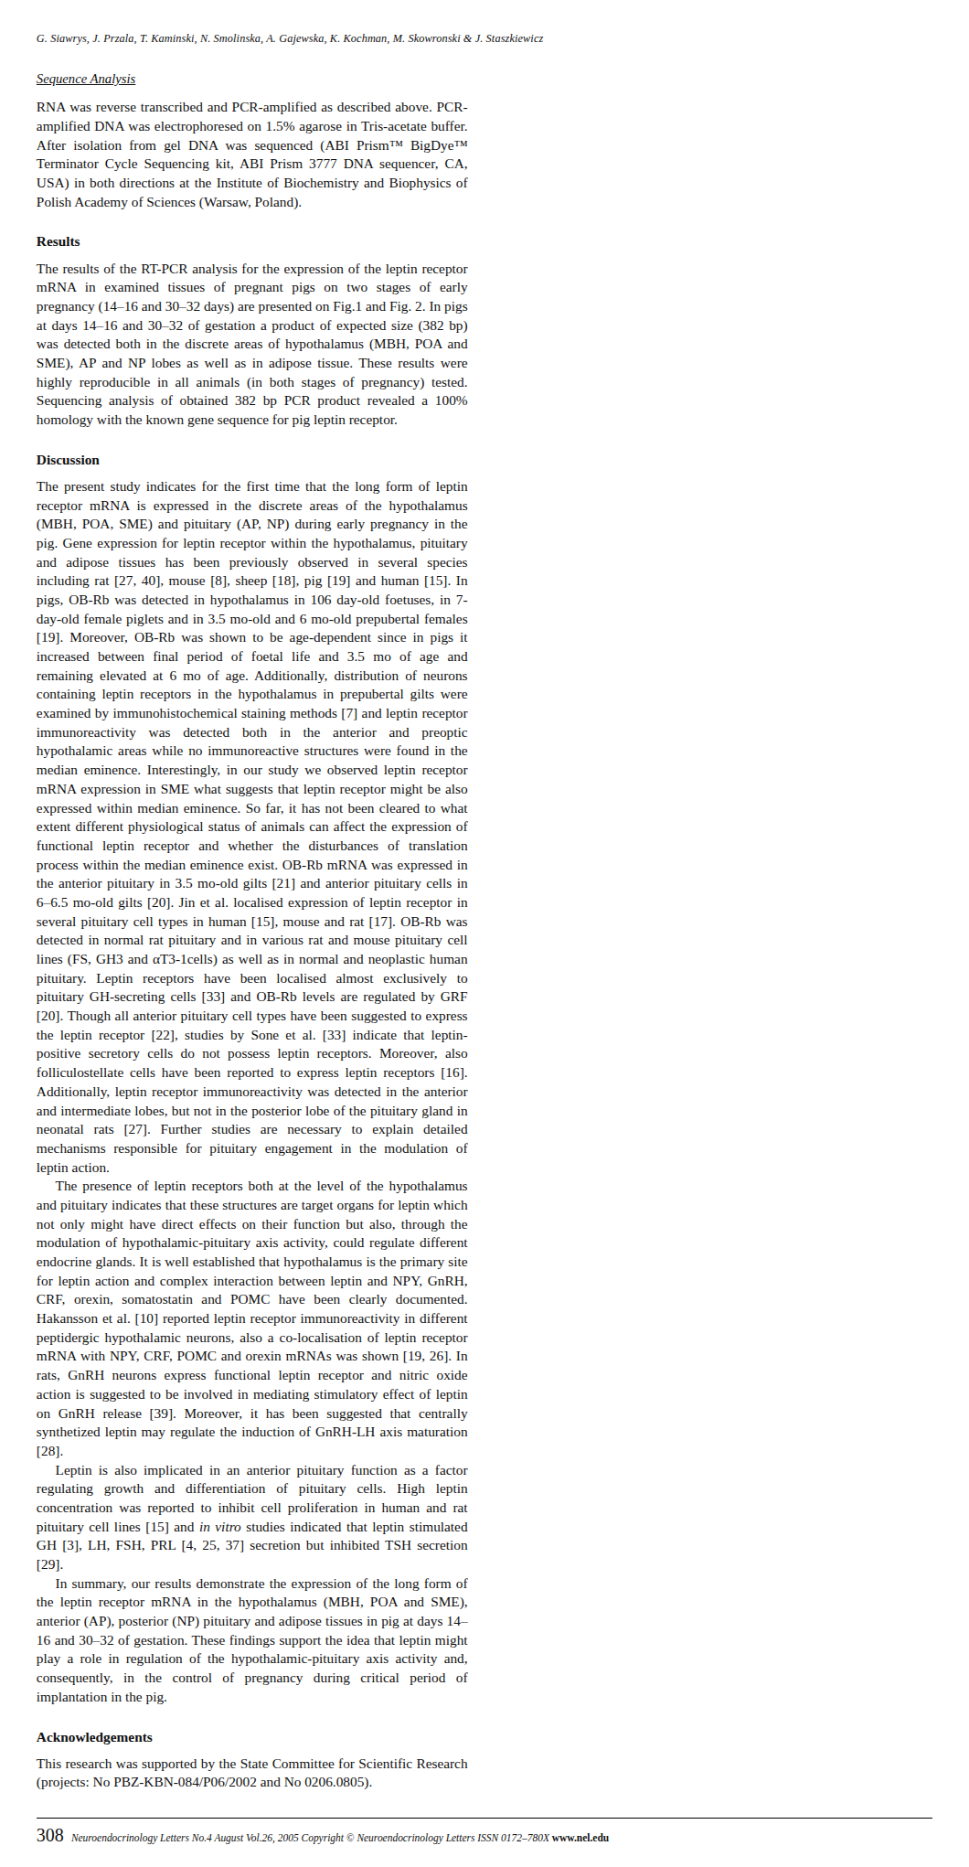G. Siawrys, J. Przala, T. Kaminski, N. Smolinska, A. Gajewska, K. Kochman, M. Skowronski & J. Staszkiewicz
Sequence Analysis
RNA was reverse transcribed and PCR-amplified as described above. PCR-amplified DNA was electrophoresed on 1.5% agarose in Tris-acetate buffer. After isolation from gel DNA was sequenced (ABI Prism™ BigDye™ Terminator Cycle Sequencing kit, ABI Prism 3777 DNA sequencer, CA, USA) in both directions at the Institute of Biochemistry and Biophysics of Polish Academy of Sciences (Warsaw, Poland).
Results
The results of the RT-PCR analysis for the expression of the leptin receptor mRNA in examined tissues of pregnant pigs on two stages of early pregnancy (14–16 and 30–32 days) are presented on Fig.1 and Fig. 2. In pigs at days 14–16 and 30–32 of gestation a product of expected size (382 bp) was detected both in the discrete areas of hypothalamus (MBH, POA and SME), AP and NP lobes as well as in adipose tissue. These results were highly reproducible in all animals (in both stages of pregnancy) tested. Sequencing analysis of obtained 382 bp PCR product revealed a 100% homology with the known gene sequence for pig leptin receptor.
Discussion
The present study indicates for the first time that the long form of leptin receptor mRNA is expressed in the discrete areas of the hypothalamus (MBH, POA, SME) and pituitary (AP, NP) during early pregnancy in the pig. Gene expression for leptin receptor within the hypothalamus, pituitary and adipose tissues has been previously observed in several species including rat [27, 40], mouse [8], sheep [18], pig [19] and human [15]. In pigs, OB-Rb was detected in hypothalamus in 106 day-old foetuses, in 7-day-old female piglets and in 3.5 mo-old and 6 mo-old prepubertal females [19]. Moreover, OB-Rb was shown to be age-dependent since in pigs it increased between final period of foetal life and 3.5 mo of age and remaining elevated at 6 mo of age. Additionally, distribution of neurons containing leptin receptors in the hypothalamus in prepubertal gilts were examined by immunohistochemical staining methods [7] and leptin receptor immunoreactivity was detected both in the anterior and preoptic hypothalamic areas while no immunoreactive structures were found in the median eminence. Interestingly, in our study we observed leptin receptor mRNA expression in SME what suggests that leptin receptor might be also expressed within median eminence. So far, it has not been cleared to what extent different physiological status of animals can affect the expression of functional leptin receptor and whether the disturbances of translation process within the median eminence exist. OB-Rb mRNA was expressed in the anterior pituitary in 3.5 mo-old gilts [21] and anterior pituitary cells in 6–6.5 mo-old gilts [20]. Jin et al. localised expression of leptin receptor in several pituitary cell types in human [15], mouse and rat [17]. OB-Rb was detected in normal rat pituitary and in various rat and mouse pituitary cell lines (FS, GH3 and αT3-1cells) as well as in normal and neoplastic human pituitary. Leptin receptors have been localised almost exclusively to pituitary GH-secreting cells [33] and OB-Rb levels are regulated by GRF [20]. Though all anterior pituitary cell types have been suggested to express the leptin receptor [22], studies by Sone et al. [33] indicate that leptin-positive secretory cells do not possess leptin receptors. Moreover, also folliculostellate cells have been reported to express leptin receptors [16]. Additionally, leptin receptor immunoreactivity was detected in the anterior and intermediate lobes, but not in the posterior lobe of the pituitary gland in neonatal rats [27]. Further studies are necessary to explain detailed mechanisms responsible for pituitary engagement in the modulation of leptin action.
The presence of leptin receptors both at the level of the hypothalamus and pituitary indicates that these structures are target organs for leptin which not only might have direct effects on their function but also, through the modulation of hypothalamic-pituitary axis activity, could regulate different endocrine glands. It is well established that hypothalamus is the primary site for leptin action and complex interaction between leptin and NPY, GnRH, CRF, orexin, somatostatin and POMC have been clearly documented. Hakansson et al. [10] reported leptin receptor immunoreactivity in different peptidergic hypothalamic neurons, also a co-localisation of leptin receptor mRNA with NPY, CRF, POMC and orexin mRNAs was shown [19, 26]. In rats, GnRH neurons express functional leptin receptor and nitric oxide action is suggested to be involved in mediating stimulatory effect of leptin on GnRH release [39]. Moreover, it has been suggested that centrally synthetized leptin may regulate the induction of GnRH-LH axis maturation [28].
Leptin is also implicated in an anterior pituitary function as a factor regulating growth and differentiation of pituitary cells. High leptin concentration was reported to inhibit cell proliferation in human and rat pituitary cell lines [15] and in vitro studies indicated that leptin stimulated GH [3], LH, FSH, PRL [4, 25, 37] secretion but inhibited TSH secretion [29].
In summary, our results demonstrate the expression of the long form of the leptin receptor mRNA in the hypothalamus (MBH, POA and SME), anterior (AP), posterior (NP) pituitary and adipose tissues in pig at days 14–16 and 30–32 of gestation. These findings support the idea that leptin might play a role in regulation of the hypothalamic-pituitary axis activity and, consequently, in the control of pregnancy during critical period of implantation in the pig.
Acknowledgements
This research was supported by the State Committee for Scientific Research (projects: No PBZ-KBN-084/P06/2002 and No 0206.0805).
308 Neuroendocrinology Letters No.4 August Vol.26, 2005 Copyright © Neuroendocrinology Letters ISSN 0172–780X www.nel.edu